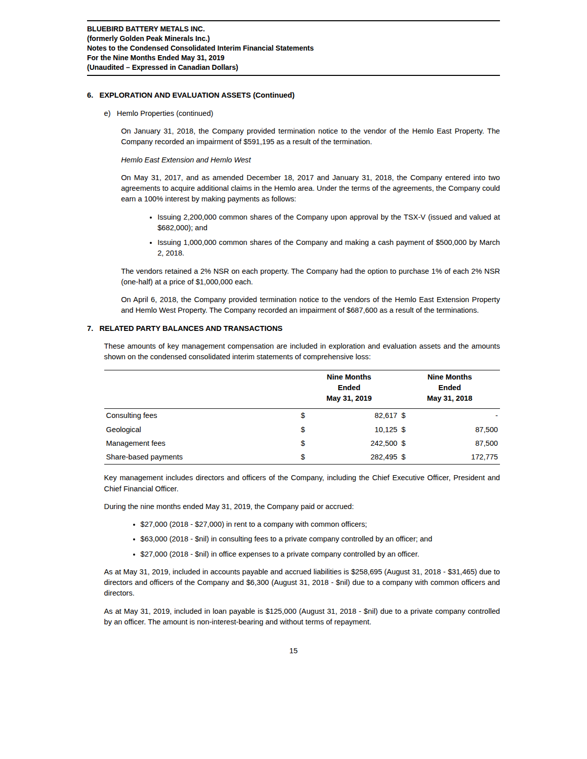BLUEBIRD BATTERY METALS INC.
(formerly Golden Peak Minerals Inc.)
Notes to the Condensed Consolidated Interim Financial Statements
For the Nine Months Ended May 31, 2019
(Unaudited – Expressed in Canadian Dollars)
6. EXPLORATION AND EVALUATION ASSETS (Continued)
e) Hemlo Properties (continued)
On January 31, 2018, the Company provided termination notice to the vendor of the Hemlo East Property. The Company recorded an impairment of $591,195 as a result of the termination.
Hemlo East Extension and Hemlo West
On May 31, 2017, and as amended December 18, 2017 and January 31, 2018, the Company entered into two agreements to acquire additional claims in the Hemlo area. Under the terms of the agreements, the Company could earn a 100% interest by making payments as follows:
Issuing 2,200,000 common shares of the Company upon approval by the TSX-V (issued and valued at $682,000); and
Issuing 1,000,000 common shares of the Company and making a cash payment of $500,000 by March 2, 2018.
The vendors retained a 2% NSR on each property. The Company had the option to purchase 1% of each 2% NSR (one-half) at a price of $1,000,000 each.
On April 6, 2018, the Company provided termination notice to the vendors of the Hemlo East Extension Property and Hemlo West Property. The Company recorded an impairment of $687,600 as a result of the terminations.
7. RELATED PARTY BALANCES AND TRANSACTIONS
These amounts of key management compensation are included in exploration and evaluation assets and the amounts shown on the condensed consolidated interim statements of comprehensive loss:
| | Nine Months Ended May 31, 2019 | Nine Months Ended May 31, 2018 |
| --- | --- | --- |
| Consulting fees | $ | 82,617 | $ | - |
| Geological | $ | 10,125 | $ | 87,500 |
| Management fees | $ | 242,500 | $ | 87,500 |
| Share-based payments | $ | 282,495 | $ | 172,775 |
Key management includes directors and officers of the Company, including the Chief Executive Officer, President and Chief Financial Officer.
During the nine months ended May 31, 2019, the Company paid or accrued:
$27,000 (2018 - $27,000) in rent to a company with common officers;
$63,000 (2018 - $nil) in consulting fees to a private company controlled by an officer; and
$27,000 (2018 - $nil) in office expenses to a private company controlled by an officer.
As at May 31, 2019, included in accounts payable and accrued liabilities is $258,695 (August 31, 2018 - $31,465) due to directors and officers of the Company and $6,300 (August 31, 2018 - $nil) due to a company with common officers and directors.
As at May 31, 2019, included in loan payable is $125,000 (August 31, 2018 - $nil) due to a private company controlled by an officer. The amount is non-interest-bearing and without terms of repayment.
15